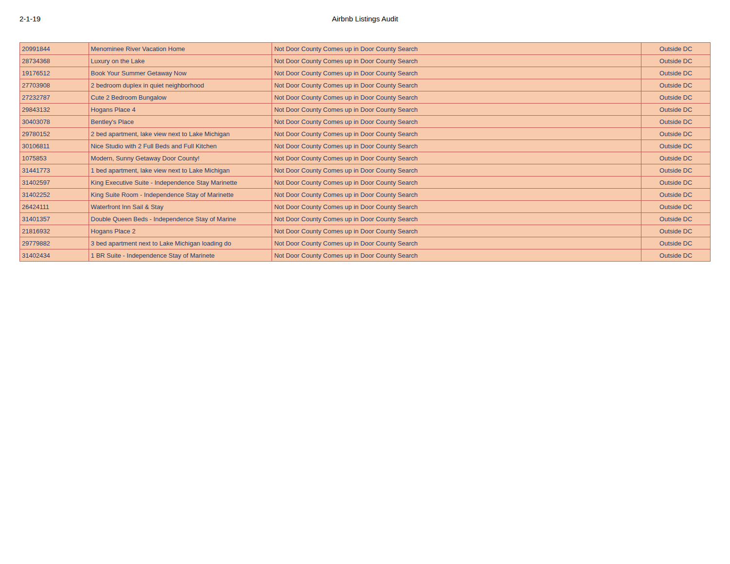2-1-19
Airbnb Listings Audit
| 20991844 | Menominee River Vacation Home | Not Door County Comes up in Door County Search | Outside DC |
| 28734368 | Luxury on the Lake | Not Door County Comes up in Door County Search | Outside DC |
| 19176512 | Book Your Summer Getaway Now | Not Door County Comes up in Door County Search | Outside DC |
| 27703908 | 2 bedroom duplex in quiet neighborhood | Not Door County Comes up in Door County Search | Outside DC |
| 27232787 | Cute 2 Bedroom Bungalow | Not Door County Comes up in Door County Search | Outside DC |
| 29843132 | Hogans Place 4 | Not Door County Comes up in Door County Search | Outside DC |
| 30403078 | Bentley's Place | Not Door County Comes up in Door County Search | Outside DC |
| 29780152 | 2 bed apartment, lake view next to Lake Michigan | Not Door County Comes up in Door County Search | Outside DC |
| 30106811 | Nice Studio with 2 Full Beds and Full Kitchen | Not Door County Comes up in Door County Search | Outside DC |
| 1075853 | Modern, Sunny Getaway Door County! | Not Door County Comes up in Door County Search | Outside DC |
| 31441773 | 1 bed apartment, lake view next to Lake Michigan | Not Door County Comes up in Door County Search | Outside DC |
| 31402597 | King Executive Suite - Independence Stay Marinette | Not Door County Comes up in Door County Search | Outside DC |
| 31402252 | King Suite Room - Independence Stay of Marinette | Not Door County Comes up in Door County Search | Outside DC |
| 26424111 | Waterfront Inn Sail & Stay | Not Door County Comes up in Door County Search | Outside DC |
| 31401357 | Double Queen Beds - Independence Stay of Marine | Not Door County Comes up in Door County Search | Outside DC |
| 21816932 | Hogans Place 2 | Not Door County Comes up in Door County Search | Outside DC |
| 29779882 | 3 bed apartment next to Lake Michigan loading do | Not Door County Comes up in Door County Search | Outside DC |
| 31402434 | 1 BR Suite - Independence Stay of Marinete | Not Door County Comes up in Door County Search | Outside DC |